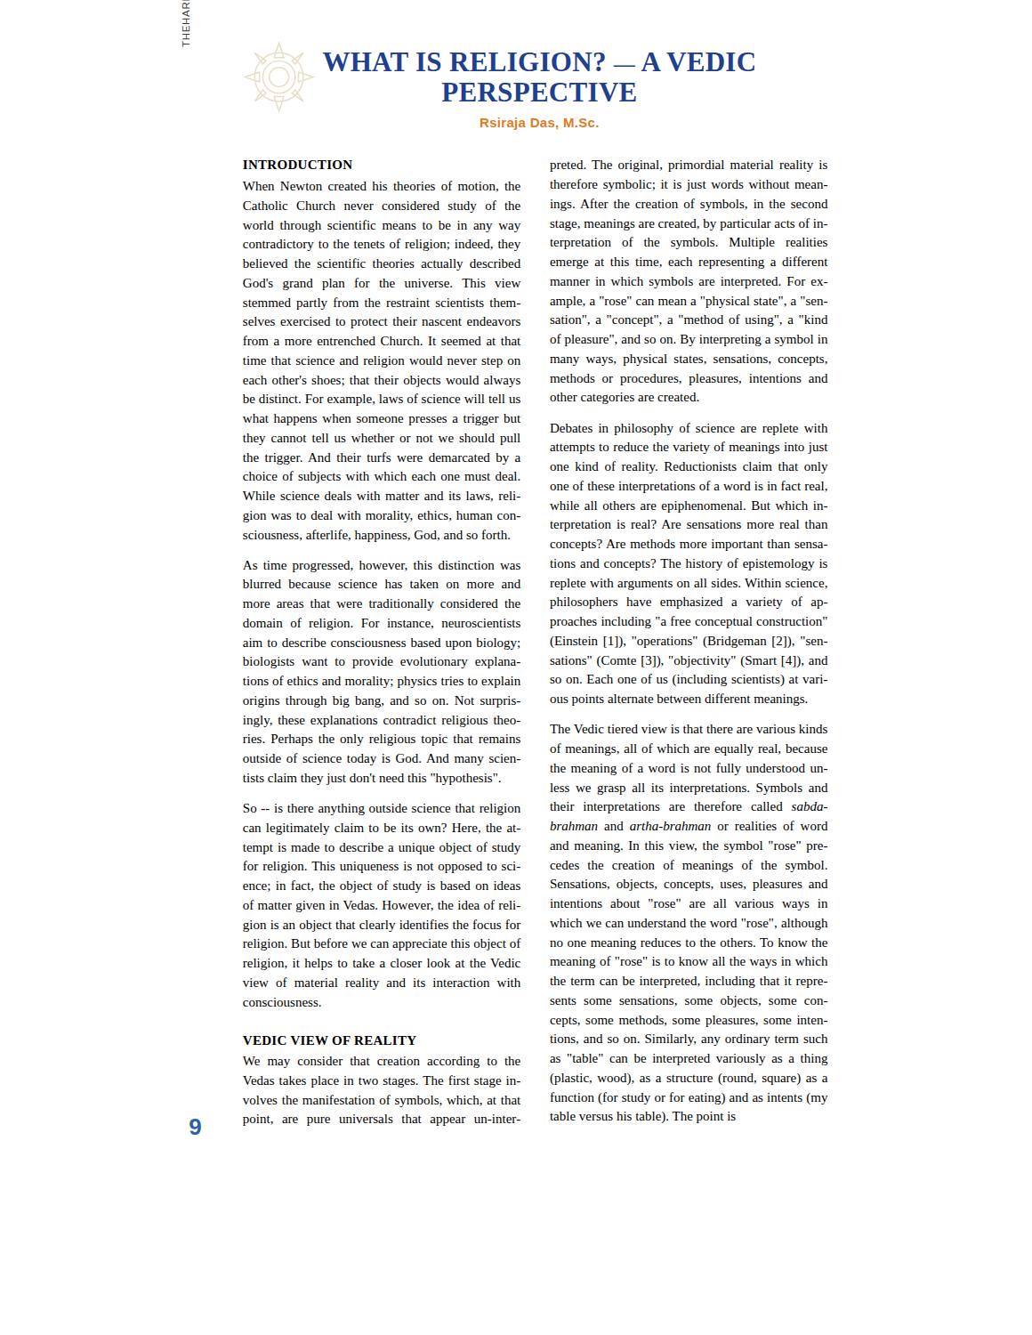THEHARMONIZER SEPTEMBER 2013
9
What is Religion? — A Vedic Perspective
Rsiraja Das, M.Sc.
Introduction
When Newton created his theories of motion, the Catholic Church never considered study of the world through scientific means to be in any way contradictory to the tenets of religion; indeed, they believed the scientific theories actually described God's grand plan for the universe. This view stemmed partly from the restraint scientists themselves exercised to protect their nascent endeavors from a more entrenched Church. It seemed at that time that science and religion would never step on each other's shoes; that their objects would always be distinct. For example, laws of science will tell us what happens when someone presses a trigger but they cannot tell us whether or not we should pull the trigger. And their turfs were demarcated by a choice of subjects with which each one must deal. While science deals with matter and its laws, religion was to deal with morality, ethics, human consciousness, afterlife, happiness, God, and so forth.
As time progressed, however, this distinction was blurred because science has taken on more and more areas that were traditionally considered the domain of religion. For instance, neuroscientists aim to describe consciousness based upon biology; biologists want to provide evolutionary explanations of ethics and morality; physics tries to explain origins through big bang, and so on. Not surprisingly, these explanations contradict religious theories. Perhaps the only religious topic that remains outside of science today is God. And many scientists claim they just don't need this "hypothesis".
So -- is there anything outside science that religion can legitimately claim to be its own? Here, the attempt is made to describe a unique object of study for religion. This uniqueness is not opposed to science; in fact, the object of study is based on ideas of matter given in Vedas. However, the idea of religion is an object that clearly identifies the focus for religion. But before we can appreciate this object of religion, it helps to take a closer look at the Vedic view of material reality and its interaction with consciousness.
Vedic View of Reality
We may consider that creation according to the Vedas takes place in two stages. The first stage involves the manifestation of symbols, which, at that point, are pure universals that appear un-interpreted. The original, primordial material reality is therefore symbolic; it is just words without meanings. After the creation of symbols, in the second stage, meanings are created, by particular acts of interpretation of the symbols. Multiple realities emerge at this time, each representing a different manner in which symbols are interpreted. For example, a "rose" can mean a "physical state", a "sensation", a "concept", a "method of using", a "kind of pleasure", and so on. By interpreting a symbol in many ways, physical states, sensations, concepts, methods or procedures, pleasures, intentions and other categories are created.
Debates in philosophy of science are replete with attempts to reduce the variety of meanings into just one kind of reality. Reductionists claim that only one of these interpretations of a word is in fact real, while all others are epiphenomenal. But which interpretation is real? Are sensations more real than concepts? Are methods more important than sensations and concepts? The history of epistemology is replete with arguments on all sides. Within science, philosophers have emphasized a variety of approaches including "a free conceptual construction" (Einstein [1]), "operations" (Bridgeman [2]), "sensations" (Comte [3]), "objectivity" (Smart [4]), and so on. Each one of us (including scientists) at various points alternate between different meanings.
The Vedic tiered view is that there are various kinds of meanings, all of which are equally real, because the meaning of a word is not fully understood unless we grasp all its interpretations. Symbols and their interpretations are therefore called sabda-brahman and artha-brahman or realities of word and meaning. In this view, the symbol "rose" precedes the creation of meanings of the symbol. Sensations, objects, concepts, uses, pleasures and intentions about "rose" are all various ways in which we can understand the word "rose", although no one meaning reduces to the others. To know the meaning of "rose" is to know all the ways in which the term can be interpreted, including that it represents some sensations, some objects, some concepts, some methods, some pleasures, some intentions, and so on. Similarly, any ordinary term such as "table" can be interpreted variously as a thing (plastic, wood), as a structure (round, square) as a function (for study or for eating) and as intents (my table versus his table). The point is